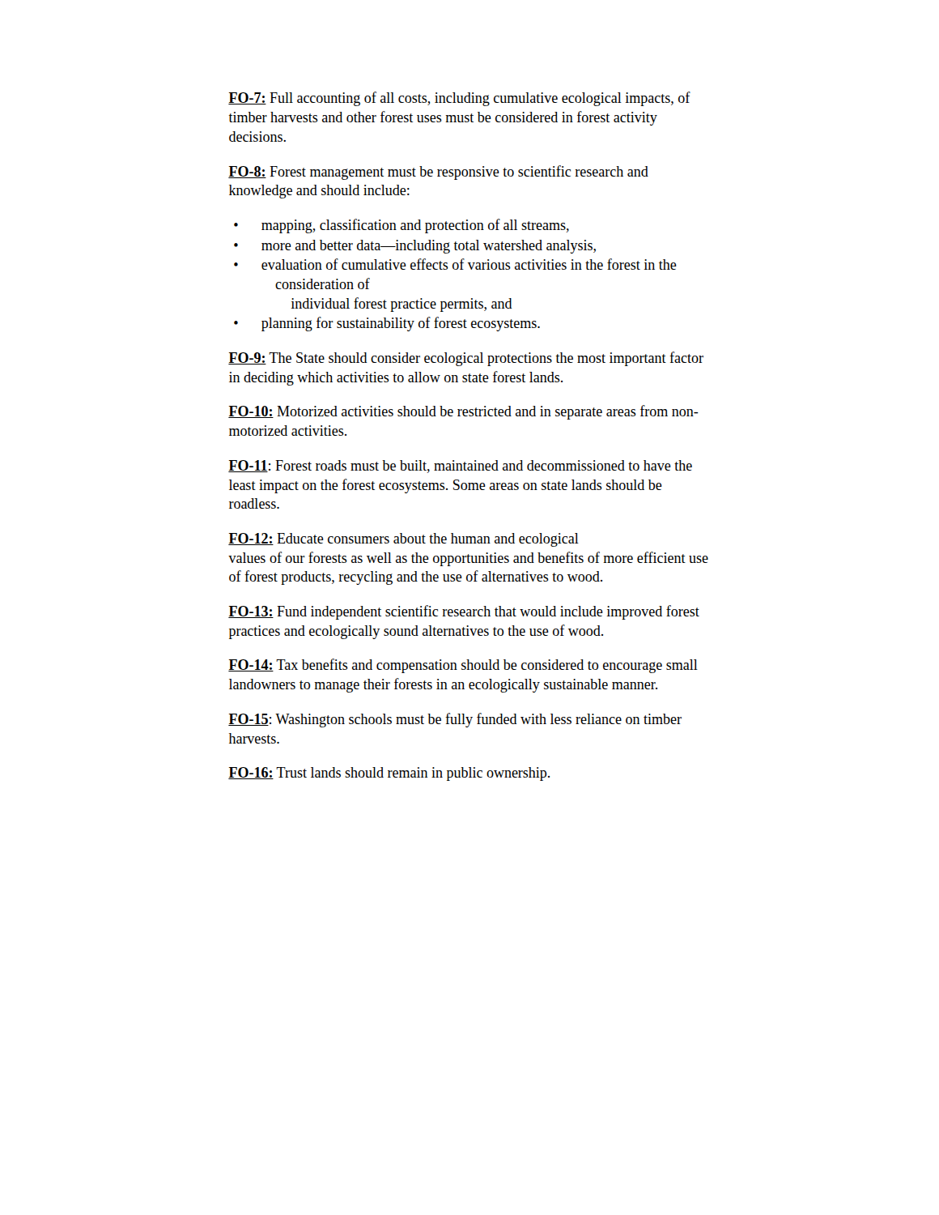FO-7: Full accounting of all costs, including cumulative ecological impacts, of timber harvests and other forest uses must be considered in forest activity decisions.
FO-8: Forest management must be responsive to scientific research and knowledge and should include:
•mapping, classification and protection of all streams,
•more and better data—including total watershed analysis,
•evaluation of cumulative effects of various activities in the forest in the consideration of individual forest practice permits, and
•planning for sustainability of forest ecosystems.
FO-9: The State should consider ecological protections the most important factor in deciding which activities to allow on state forest lands.
FO-10: Motorized activities should be restricted and in separate areas from non-motorized activities.
FO-11: Forest roads must be built, maintained and decommissioned to have the least impact on the forest ecosystems. Some areas on state lands should be roadless.
FO-12: Educate consumers about the human and ecological
values of our forests as well as the opportunities and benefits of more efficient use of forest products, recycling and the use of alternatives to wood.
FO-13: Fund independent scientific research that would include improved forest practices and ecologically sound alternatives to the use of wood.
FO-14: Tax benefits and compensation should be considered to encourage small landowners to manage their forests in an ecologically sustainable manner.
FO-15: Washington schools must be fully funded with less reliance on timber harvests.
FO-16: Trust lands should remain in public ownership.